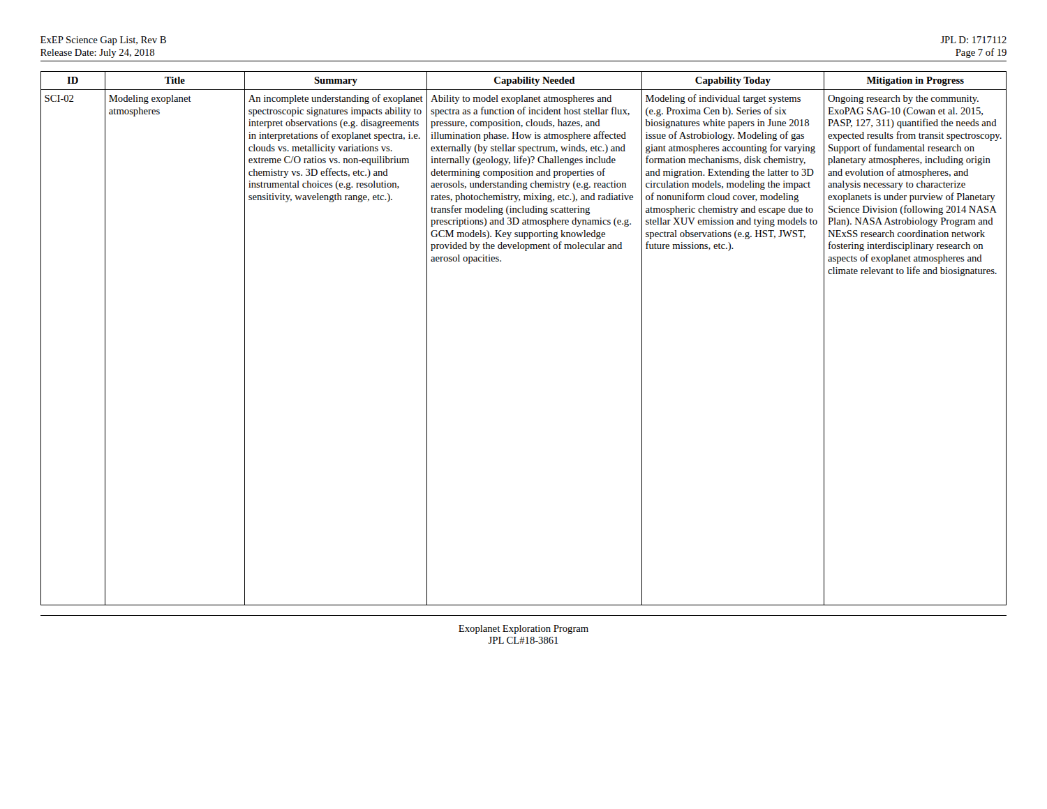ExEP Science Gap List, Rev B
Release Date: July 24, 2018
JPL D: 1717112
Page 7 of 19
| ID | Title | Summary | Capability Needed | Capability Today | Mitigation in Progress |
| --- | --- | --- | --- | --- | --- |
| SCI-02 | Modeling exoplanet atmospheres | An incomplete understanding of exoplanet spectroscopic signatures impacts ability to interpret observations (e.g. disagreements in interpretations of exoplanet spectra, i.e. clouds vs. metallicity variations vs. extreme C/O ratios vs. non-equilibrium chemistry vs. 3D effects, etc.) and instrumental choices (e.g. resolution, sensitivity, wavelength range, etc.). | Ability to model exoplanet atmospheres and spectra as a function of incident host stellar flux, pressure, composition, clouds, hazes, and illumination phase. How is atmosphere affected externally (by stellar spectrum, winds, etc.) and internally (geology, life)? Challenges include determining composition and properties of aerosols, understanding chemistry (e.g. reaction rates, photochemistry, mixing, etc.), and radiative transfer modeling (including scattering prescriptions) and 3D atmosphere dynamics (e.g. GCM models). Key supporting knowledge provided by the development of molecular and aerosol opacities. | Modeling of individual target systems (e.g. Proxima Cen b). Series of six biosignatures white papers in June 2018 issue of Astrobiology. Modeling of gas giant atmospheres accounting for varying formation mechanisms, disk chemistry, and migration. Extending the latter to 3D circulation models, modeling the impact of nonuniform cloud cover, modeling atmospheric chemistry and escape due to stellar XUV emission and tying models to spectral observations (e.g. HST, JWST, future missions, etc.). | Ongoing research by the community. ExoPAG SAG-10 (Cowan et al. 2015, PASP, 127, 311) quantified the needs and expected results from transit spectroscopy. Support of fundamental research on planetary atmospheres, including origin and evolution of atmospheres, and analysis necessary to characterize exoplanets is under purview of Planetary Science Division (following 2014 NASA Plan). NASA Astrobiology Program and NExSS research coordination network fostering interdisciplinary research on aspects of exoplanet atmospheres and climate relevant to life and biosignatures. |
Exoplanet Exploration Program
JPL CL#18-3861